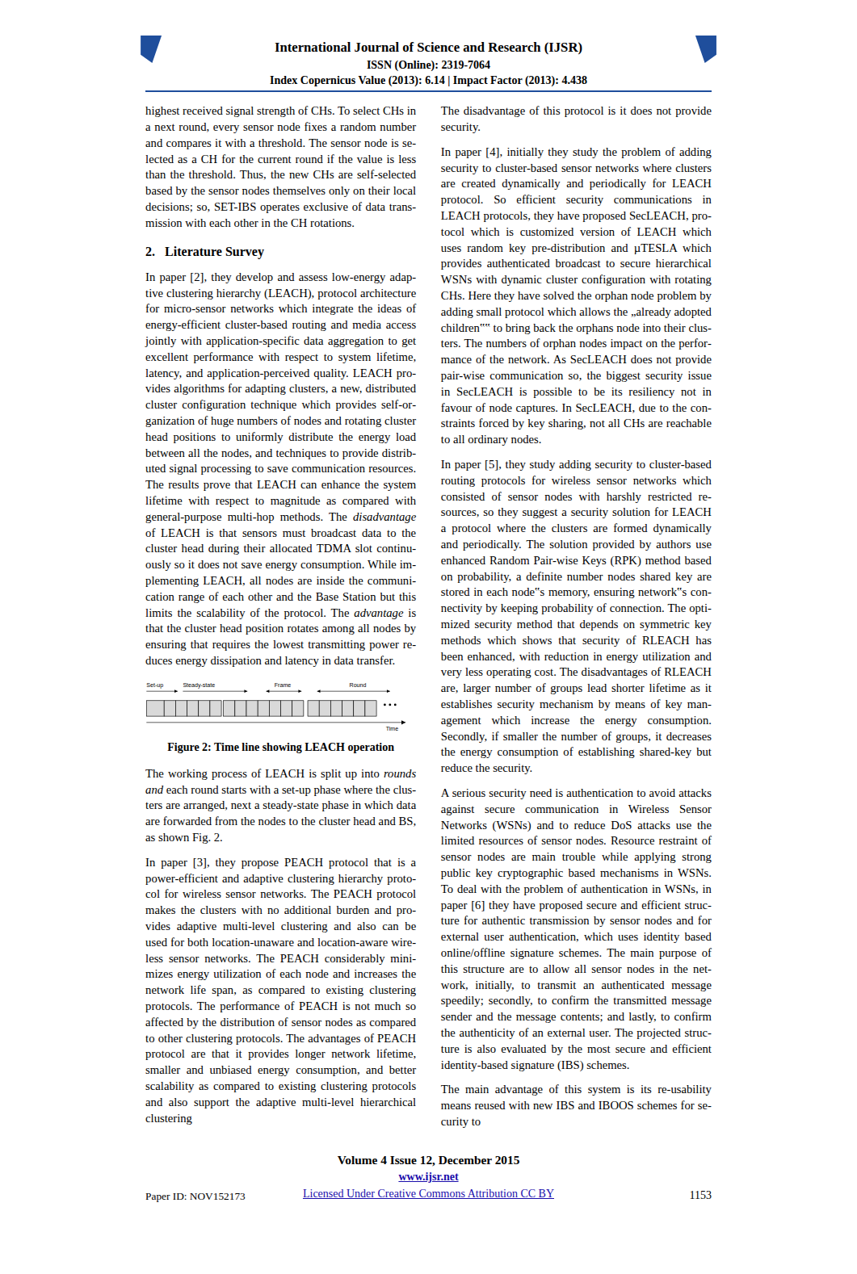International Journal of Science and Research (IJSR)
ISSN (Online): 2319-7064
Index Copernicus Value (2013): 6.14 | Impact Factor (2013): 4.438
highest received signal strength of CHs. To select CHs in a next round, every sensor node fixes a random number and compares it with a threshold. The sensor node is selected as a CH for the current round if the value is less than the threshold. Thus, the new CHs are self-selected based by the sensor nodes themselves only on their local decisions; so, SET-IBS operates exclusive of data transmission with each other in the CH rotations.
2. Literature Survey
In paper [2], they develop and assess low-energy adaptive clustering hierarchy (LEACH), protocol architecture for micro-sensor networks which integrate the ideas of energy-efficient cluster-based routing and media access jointly with application-specific data aggregation to get excellent performance with respect to system lifetime, latency, and application-perceived quality. LEACH provides algorithms for adapting clusters, a new, distributed cluster configuration technique which provides self-organization of huge numbers of nodes and rotating cluster head positions to uniformly distribute the energy load between all the nodes, and techniques to provide distributed signal processing to save communication resources. The results prove that LEACH can enhance the system lifetime with respect to magnitude as compared with general-purpose multi-hop methods. The disadvantage of LEACH is that sensors must broadcast data to the cluster head during their allocated TDMA slot continuously so it does not save energy consumption. While implementing LEACH, all nodes are inside the communication range of each other and the Base Station but this limits the scalability of the protocol. The advantage is that the cluster head position rotates among all nodes by ensuring that requires the lowest transmitting power reduces energy dissipation and latency in data transfer.
Set-up Steady-state Frame Round Time
Figure 2: Time line showing LEACH operation
The working process of LEACH is split up into rounds and each round starts with a set-up phase where the clusters are arranged, next a steady-state phase in which data are forwarded from the nodes to the cluster head and BS, as shown Fig. 2.
In paper [3], they propose PEACH protocol that is a power-efficient and adaptive clustering hierarchy protocol for wireless sensor networks. The PEACH protocol makes the clusters with no additional burden and provides adaptive multi-level clustering and also can be used for both location-unaware and location-aware wireless sensor networks. The PEACH considerably minimizes energy utilization of each node and increases the network life span, as compared to existing clustering protocols. The performance of PEACH is not much so affected by the distribution of sensor nodes as compared to other clustering protocols. The advantages of PEACH protocol are that it provides longer network lifetime, smaller and unbiased energy consumption, and better scalability as compared to existing clustering protocols and also support the adaptive multi-level hierarchical clustering
The disadvantage of this protocol is it does not provide security.
In paper [4], initially they study the problem of adding security to cluster-based sensor networks where clusters are created dynamically and periodically for LEACH protocol. So efficient security communications in LEACH protocols, they have proposed SecLEACH, protocol which is customized version of LEACH which uses random key pre-distribution and µTESLA which provides authenticated broadcast to secure hierarchical WSNs with dynamic cluster configuration with rotating CHs. Here they have solved the orphan node problem by adding small protocol which allows the „already adopted children‟‟ to bring back the orphans node into their clusters. The numbers of orphan nodes impact on the performance of the network. As SecLEACH does not provide pair-wise communication so, the biggest security issue in SecLEACH is possible to be its resiliency not in favour of node captures. In SecLEACH, due to the constraints forced by key sharing, not all CHs are reachable to all ordinary nodes.
In paper [5], they study adding security to cluster-based routing protocols for wireless sensor networks which consisted of sensor nodes with harshly restricted resources, so they suggest a security solution for LEACH a protocol where the clusters are formed dynamically and periodically. The solution provided by authors use enhanced Random Pair-wise Keys (RPK) method based on probability, a definite number nodes shared key are stored in each node‟s memory, ensuring network‟s connectivity by keeping probability of connection. The optimized security method that depends on symmetric key methods which shows that security of RLEACH has been enhanced, with reduction in energy utilization and very less operating cost. The disadvantages of RLEACH are, larger number of groups lead shorter lifetime as it establishes security mechanism by means of key management which increase the energy consumption. Secondly, if smaller the number of groups, it decreases the energy consumption of establishing shared-key but reduce the security.
A serious security need is authentication to avoid attacks against secure communication in Wireless Sensor Networks (WSNs) and to reduce DoS attacks use the limited resources of sensor nodes. Resource restraint of sensor nodes are main trouble while applying strong public key cryptographic based mechanisms in WSNs. To deal with the problem of authentication in WSNs, in paper [6] they have proposed secure and efficient structure for authentic transmission by sensor nodes and for external user authentication, which uses identity based online/offline signature schemes. The main purpose of this structure are to allow all sensor nodes in the network, initially, to transmit an authenticated message speedily; secondly, to confirm the transmitted message sender and the message contents; and lastly, to confirm the authenticity of an external user. The projected structure is also evaluated by the most secure and efficient identity-based signature (IBS) schemes.
The main advantage of this system is its re-usability means reused with new IBS and IBOOS schemes for security to
Volume 4 Issue 12, December 2015
www.ijsr.net
Licensed Under Creative Commons Attribution CC BY
Paper ID: NOV152173 1153